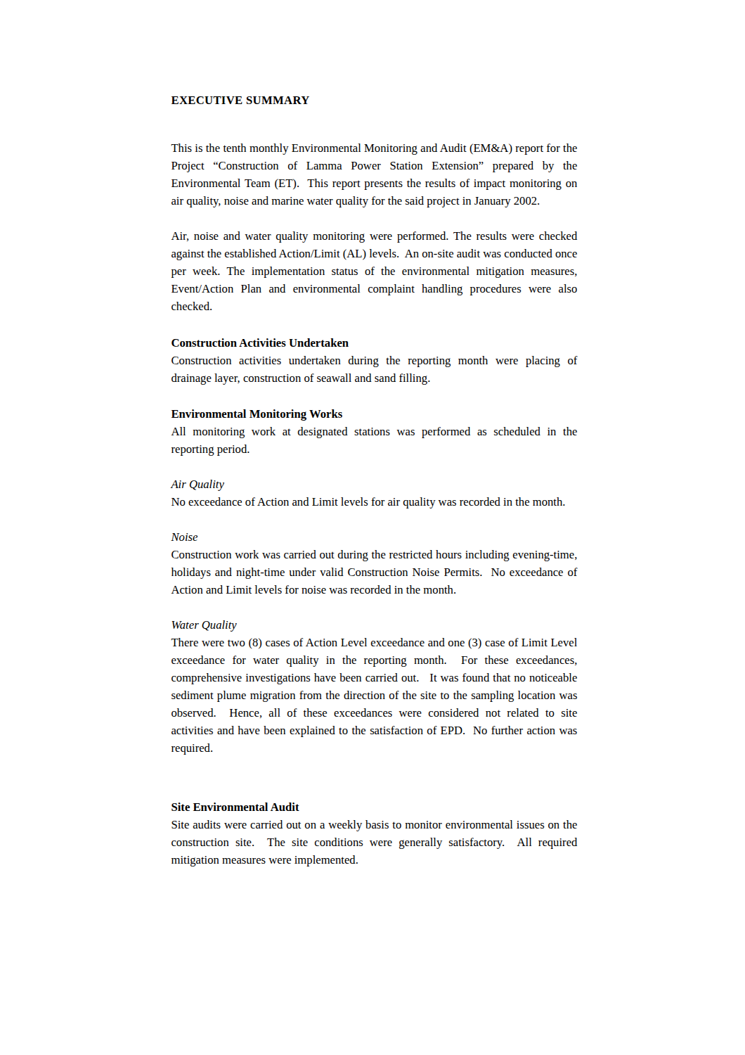EXECUTIVE SUMMARY
This is the tenth monthly Environmental Monitoring and Audit (EM&A) report for the Project “Construction of Lamma Power Station Extension” prepared by the Environmental Team (ET). This report presents the results of impact monitoring on air quality, noise and marine water quality for the said project in January 2002.
Air, noise and water quality monitoring were performed. The results were checked against the established Action/Limit (AL) levels. An on-site audit was conducted once per week. The implementation status of the environmental mitigation measures, Event/Action Plan and environmental complaint handling procedures were also checked.
Construction Activities Undertaken
Construction activities undertaken during the reporting month were placing of drainage layer, construction of seawall and sand filling.
Environmental Monitoring Works
All monitoring work at designated stations was performed as scheduled in the reporting period.
Air Quality
No exceedance of Action and Limit levels for air quality was recorded in the month.
Noise
Construction work was carried out during the restricted hours including evening-time, holidays and night-time under valid Construction Noise Permits. No exceedance of Action and Limit levels for noise was recorded in the month.
Water Quality
There were two (8) cases of Action Level exceedance and one (3) case of Limit Level exceedance for water quality in the reporting month. For these exceedances, comprehensive investigations have been carried out. It was found that no noticeable sediment plume migration from the direction of the site to the sampling location was observed. Hence, all of these exceedances were considered not related to site activities and have been explained to the satisfaction of EPD. No further action was required.
Site Environmental Audit
Site audits were carried out on a weekly basis to monitor environmental issues on the construction site. The site conditions were generally satisfactory. All required mitigation measures were implemented.